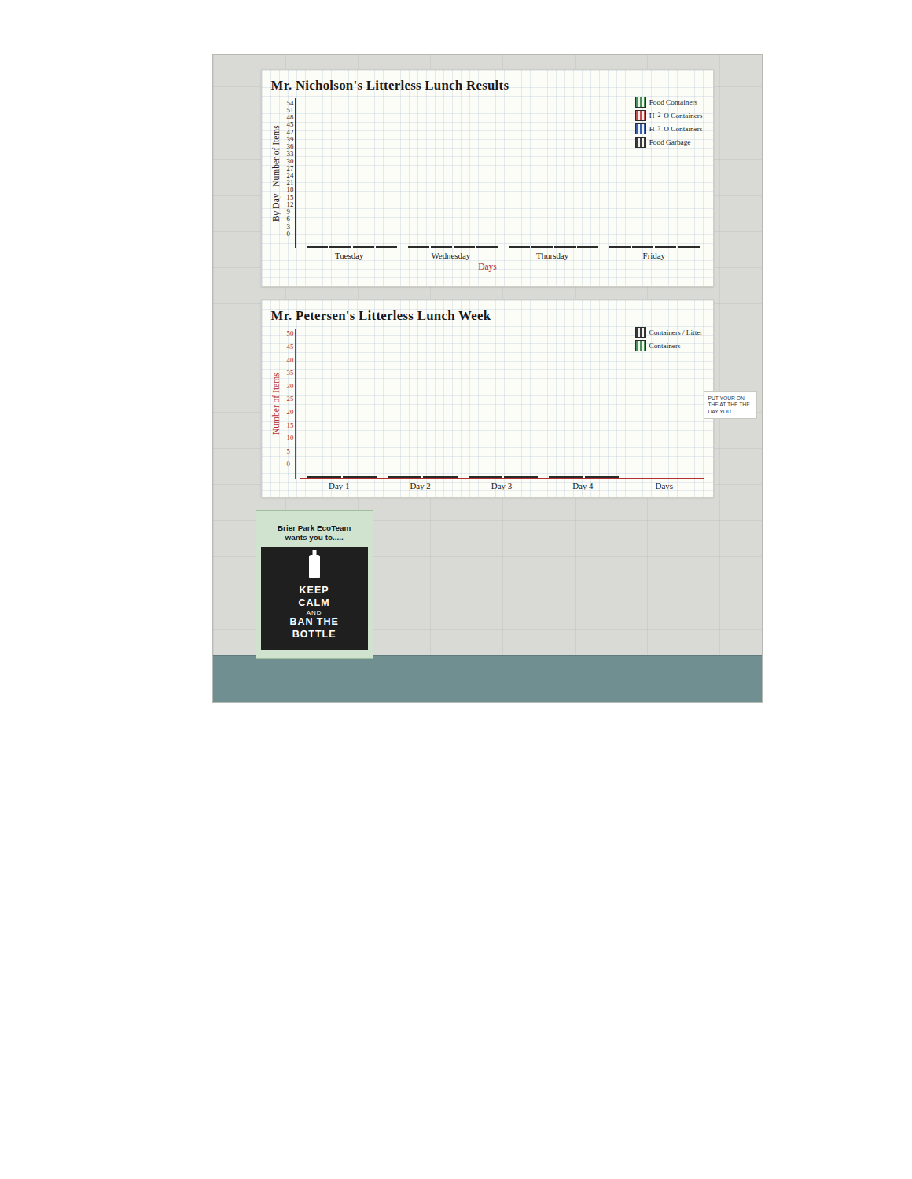Mr. Nicholson's Litterless Lunch Results
Food Containers
H2O Containers
H2O Containers
Food Garbage
By Day Number of Items
5451484542 3936333027 2421181512 9630
Tuesday Wednesday Thursday Friday
Days
Mr. Petersen's Litterless Lunch Week
Containers / Litter
Containers
Number of Items
5045403530 2520151050
Day 1 Day 2 Day 3 Day 4 Days
PUT YOUR ON THE AT THE THE DAY YOU
Brier Park EcoTeam
wants you to.....
KEEP
CALM
AND
BAN THE
BOTTLE
Student-made bar graphs posted in the school hallway showing litterless lunch results.